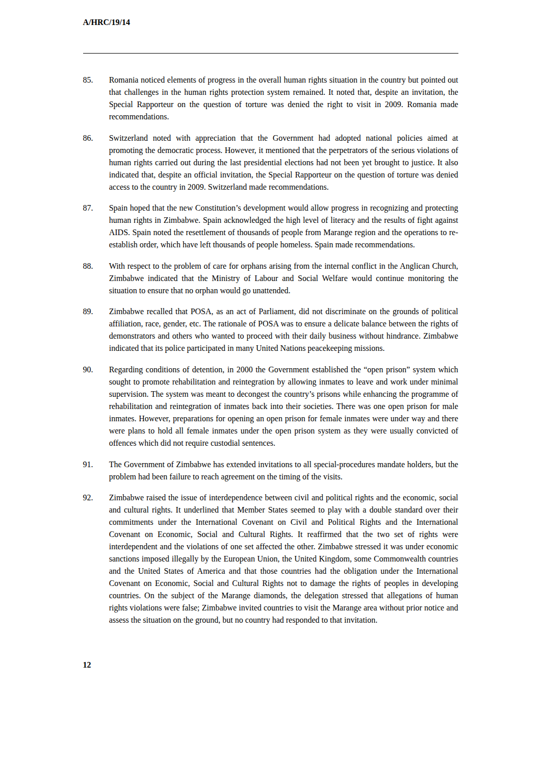A/HRC/19/14
85. Romania noticed elements of progress in the overall human rights situation in the country but pointed out that challenges in the human rights protection system remained. It noted that, despite an invitation, the Special Rapporteur on the question of torture was denied the right to visit in 2009. Romania made recommendations.
86. Switzerland noted with appreciation that the Government had adopted national policies aimed at promoting the democratic process. However, it mentioned that the perpetrators of the serious violations of human rights carried out during the last presidential elections had not been yet brought to justice. It also indicated that, despite an official invitation, the Special Rapporteur on the question of torture was denied access to the country in 2009. Switzerland made recommendations.
87. Spain hoped that the new Constitution’s development would allow progress in recognizing and protecting human rights in Zimbabwe. Spain acknowledged the high level of literacy and the results of fight against AIDS. Spain noted the resettlement of thousands of people from Marange region and the operations to re-establish order, which have left thousands of people homeless. Spain made recommendations.
88. With respect to the problem of care for orphans arising from the internal conflict in the Anglican Church, Zimbabwe indicated that the Ministry of Labour and Social Welfare would continue monitoring the situation to ensure that no orphan would go unattended.
89. Zimbabwe recalled that POSA, as an act of Parliament, did not discriminate on the grounds of political affiliation, race, gender, etc. The rationale of POSA was to ensure a delicate balance between the rights of demonstrators and others who wanted to proceed with their daily business without hindrance. Zimbabwe indicated that its police participated in many United Nations peacekeeping missions.
90. Regarding conditions of detention, in 2000 the Government established the “open prison” system which sought to promote rehabilitation and reintegration by allowing inmates to leave and work under minimal supervision. The system was meant to decongest the country’s prisons while enhancing the programme of rehabilitation and reintegration of inmates back into their societies. There was one open prison for male inmates. However, preparations for opening an open prison for female inmates were under way and there were plans to hold all female inmates under the open prison system as they were usually convicted of offences which did not require custodial sentences.
91. The Government of Zimbabwe has extended invitations to all special-procedures mandate holders, but the problem had been failure to reach agreement on the timing of the visits.
92. Zimbabwe raised the issue of interdependence between civil and political rights and the economic, social and cultural rights. It underlined that Member States seemed to play with a double standard over their commitments under the International Covenant on Civil and Political Rights and the International Covenant on Economic, Social and Cultural Rights. It reaffirmed that the two set of rights were interdependent and the violations of one set affected the other. Zimbabwe stressed it was under economic sanctions imposed illegally by the European Union, the United Kingdom, some Commonwealth countries and the United States of America and that those countries had the obligation under the International Covenant on Economic, Social and Cultural Rights not to damage the rights of peoples in developing countries. On the subject of the Marange diamonds, the delegation stressed that allegations of human rights violations were false; Zimbabwe invited countries to visit the Marange area without prior notice and assess the situation on the ground, but no country had responded to that invitation.
12